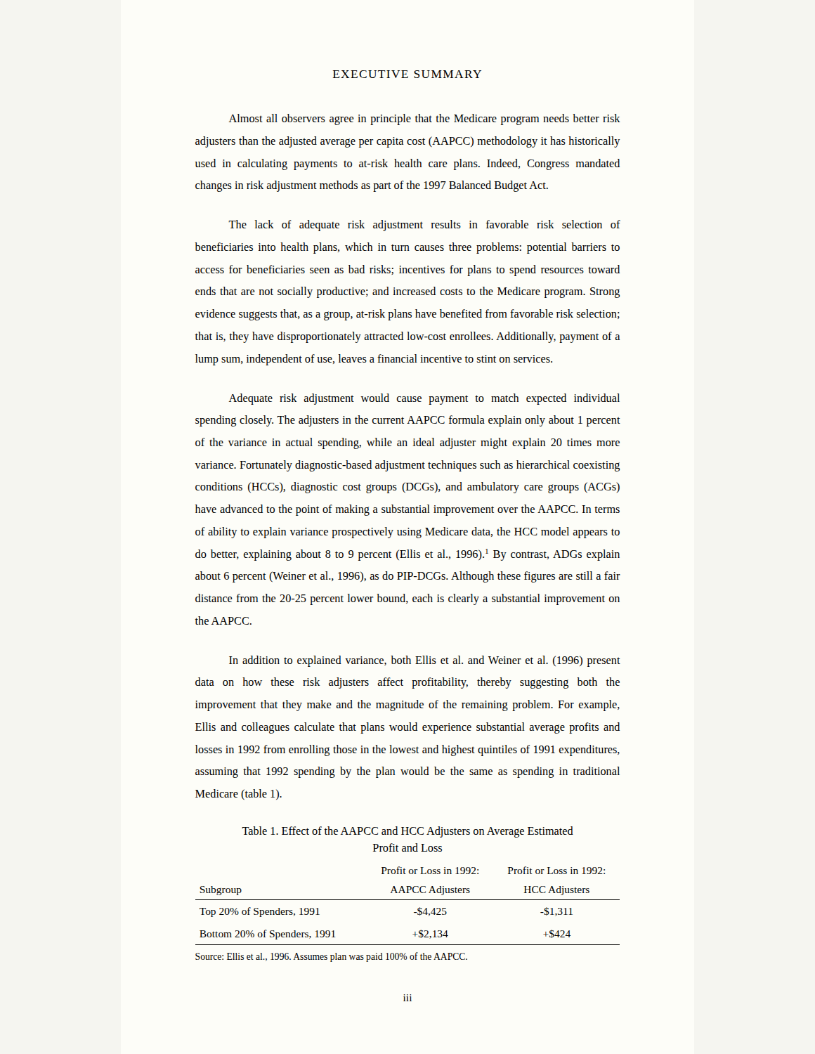EXECUTIVE SUMMARY
Almost all observers agree in principle that the Medicare program needs better risk adjusters than the adjusted average per capita cost (AAPCC) methodology it has historically used in calculating payments to at-risk health care plans. Indeed, Congress mandated changes in risk adjustment methods as part of the 1997 Balanced Budget Act.
The lack of adequate risk adjustment results in favorable risk selection of beneficiaries into health plans, which in turn causes three problems: potential barriers to access for beneficiaries seen as bad risks; incentives for plans to spend resources toward ends that are not socially productive; and increased costs to the Medicare program. Strong evidence suggests that, as a group, at-risk plans have benefited from favorable risk selection; that is, they have disproportionately attracted low-cost enrollees. Additionally, payment of a lump sum, independent of use, leaves a financial incentive to stint on services.
Adequate risk adjustment would cause payment to match expected individual spending closely. The adjusters in the current AAPCC formula explain only about 1 percent of the variance in actual spending, while an ideal adjuster might explain 20 times more variance. Fortunately diagnostic-based adjustment techniques such as hierarchical coexisting conditions (HCCs), diagnostic cost groups (DCGs), and ambulatory care groups (ACGs) have advanced to the point of making a substantial improvement over the AAPCC. In terms of ability to explain variance prospectively using Medicare data, the HCC model appears to do better, explaining about 8 to 9 percent (Ellis et al., 1996).1 By contrast, ADGs explain about 6 percent (Weiner et al., 1996), as do PIP-DCGs. Although these figures are still a fair distance from the 20-25 percent lower bound, each is clearly a substantial improvement on the AAPCC.
In addition to explained variance, both Ellis et al. and Weiner et al. (1996) present data on how these risk adjusters affect profitability, thereby suggesting both the improvement that they make and the magnitude of the remaining problem. For example, Ellis and colleagues calculate that plans would experience substantial average profits and losses in 1992 from enrolling those in the lowest and highest quintiles of 1991 expenditures, assuming that 1992 spending by the plan would be the same as spending in traditional Medicare (table 1).
Table 1. Effect of the AAPCC and HCC Adjusters on Average Estimated Profit and Loss
| | Profit or Loss in 1992: | Profit or Loss in 1992: |
| --- | --- | --- |
| Subgroup | AAPCC Adjusters | HCC Adjusters |
| Top 20% of Spenders, 1991 | -$4,425 | -$1,311 |
| Bottom 20% of Spenders, 1991 | +$2,134 | +$424 |
Source: Ellis et al., 1996. Assumes plan was paid 100% of the AAPCC.
iii